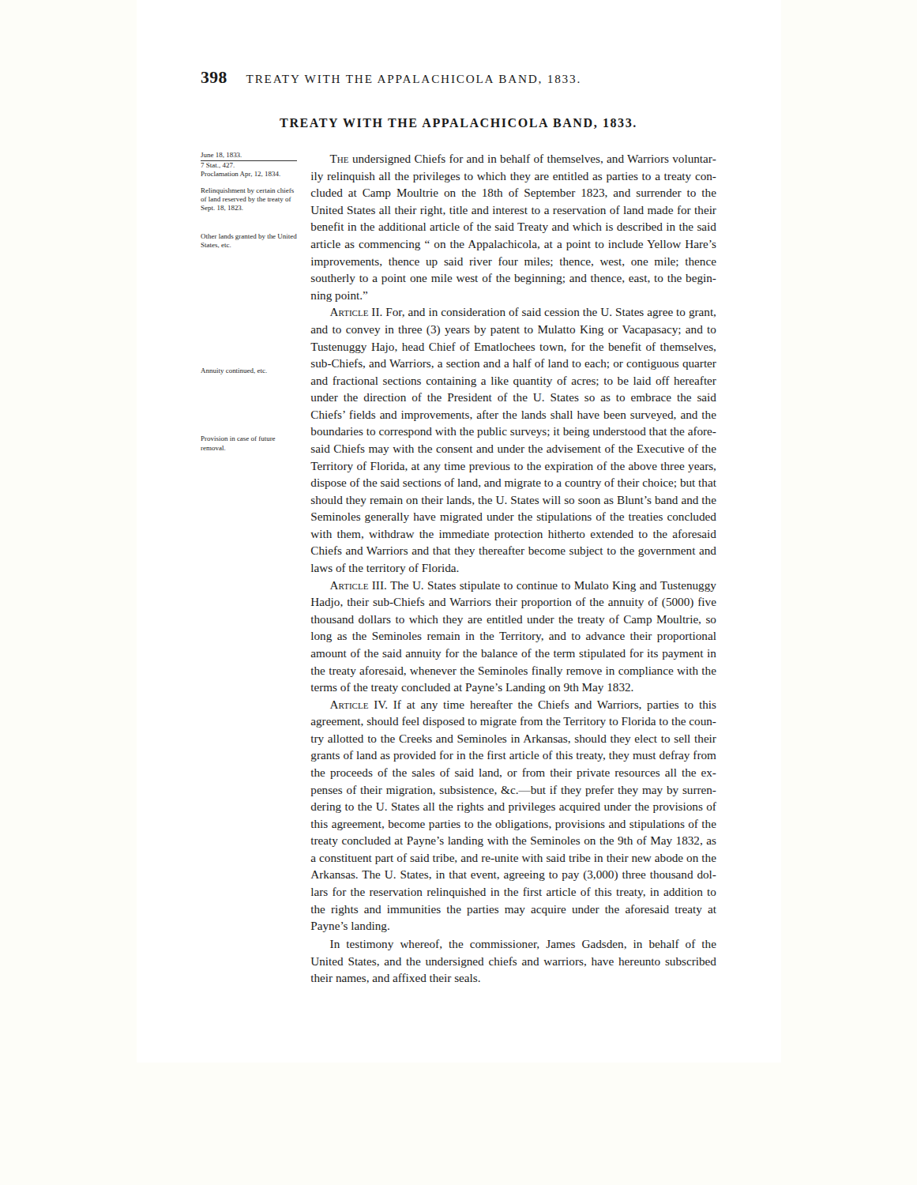398 Treaty with the Appalachicola Band, 1833.
Treaty with the Appalachicola Band, 1833.
June 18, 1833.
7 Stat., 427.
Proclamation Apr, 12, 1834.
Relinquishment by certain chiefs of land reserved by the treaty of Sept. 18, 1823.
Other lands granted by the United States, etc.
Annuity continued, etc.
Provision in case of future removal.
The undersigned Chiefs for and in behalf of themselves, and Warriors voluntarily relinquish all the privileges to which they are entitled as parties to a treaty concluded at Camp Moultrie on the 18th of September 1823, and surrender to the United States all their right, title and interest to a reservation of land made for their benefit in the additional article of the said Treaty and which is described in the said article as commencing “ on the Appalachicola, at a point to include Yellow Hare’s improvements, thence up said river four miles; thence, west, one mile; thence southerly to a point one mile west of the beginning; and thence, east, to the beginning point.”
Article II. For, and in consideration of said cession the U. States agree to grant, and to convey in three (3) years by patent to Mulatto King or Vacapasacy; and to Tustenuggy Hajo, head Chief of Ematlochees town, for the benefit of themselves, sub-Chiefs, and Warriors, a section and a half of land to each; or contiguous quarter and fractional sections containing a like quantity of acres; to be laid off hereafter under the direction of the President of the U. States so as to embrace the said Chiefs’ fields and improvements, after the lands shall have been surveyed, and the boundaries to correspond with the public surveys; it being understood that the aforesaid Chiefs may with the consent and under the advisement of the Executive of the Territory of Florida, at any time previous to the expiration of the above three years, dispose of the said sections of land, and migrate to a country of their choice; but that should they remain on their lands, the U. States will so soon as Blunt’s band and the Seminoles generally have migrated under the stipulations of the treaties concluded with them, withdraw the immediate protection hitherto extended to the aforesaid Chiefs and Warriors and that they thereafter become subject to the government and laws of the territory of Florida.
Article III. The U. States stipulate to continue to Mulato King and Tustenuggy Hadjo, their sub-Chiefs and Warriors their proportion of the annuity of (5000) five thousand dollars to which they are entitled under the treaty of Camp Moultrie, so long as the Seminoles remain in the Territory, and to advance their proportional amount of the said annuity for the balance of the term stipulated for its payment in the treaty aforesaid, whenever the Seminoles finally remove in compliance with the terms of the treaty concluded at Payne’s Landing on 9th May 1832.
Article IV. If at any time hereafter the Chiefs and Warriors, parties to this agreement, should feel disposed to migrate from the Territory to Florida to the country allotted to the Creeks and Seminoles in Arkansas, should they elect to sell their grants of land as provided for in the first article of this treaty, they must defray from the proceeds of the sales of said land, or from their private resources all the expenses of their migration, subsistence, &c.—but if they prefer they may by surrendering to the U. States all the rights and privileges acquired under the provisions of this agreement, become parties to the obligations, provisions and stipulations of the treaty concluded at Payne’s landing with the Seminoles on the 9th of May 1832, as a constituent part of said tribe, and re-unite with said tribe in their new abode on the Arkansas. The U. States, in that event, agreeing to pay (3,000) three thousand dollars for the reservation relinquished in the first article of this treaty, in addition to the rights and immunities the parties may acquire under the aforesaid treaty at Payne’s landing.
In testimony whereof, the commissioner, James Gadsden, in behalf of the United States, and the undersigned chiefs and warriors, have hereunto subscribed their names, and affixed their seals.